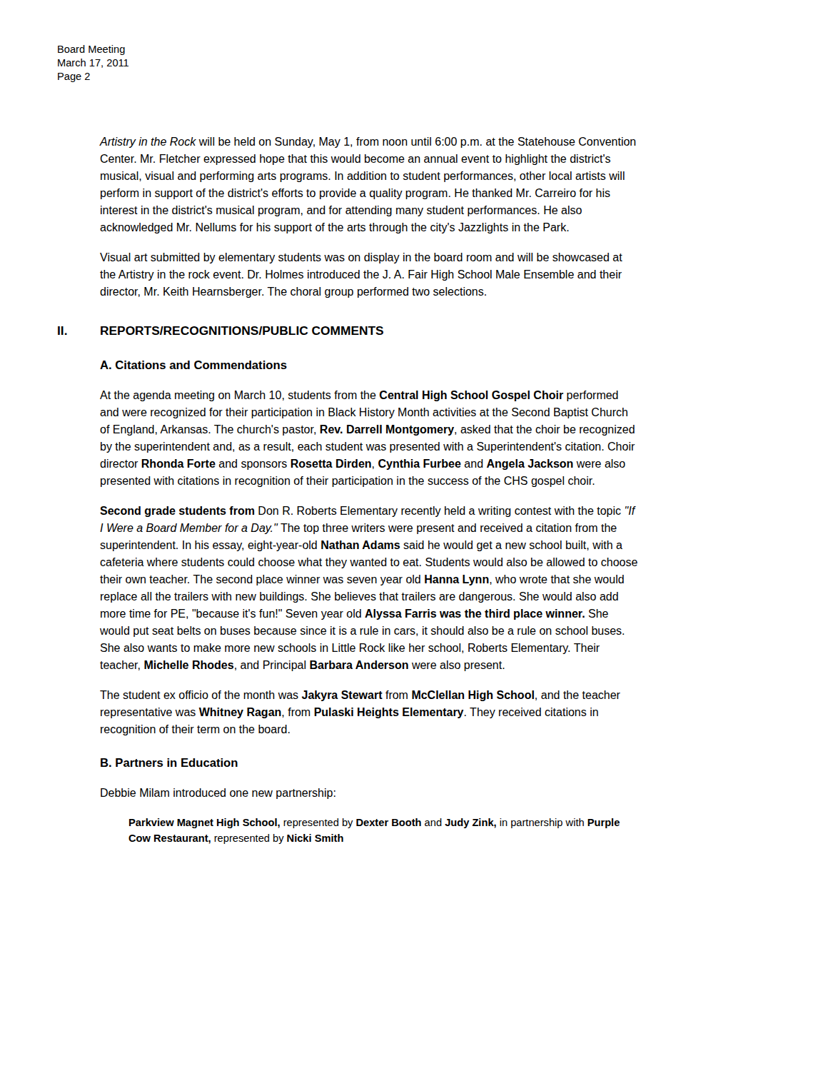Board Meeting
March 17, 2011
Page 2
Artistry in the Rock will be held on Sunday, May 1, from noon until 6:00 p.m. at the Statehouse Convention Center. Mr. Fletcher expressed hope that this would become an annual event to highlight the district's musical, visual and performing arts programs. In addition to student performances, other local artists will perform in support of the district's efforts to provide a quality program. He thanked Mr. Carreiro for his interest in the district's musical program, and for attending many student performances. He also acknowledged Mr. Nellums for his support of the arts through the city's Jazzlights in the Park.
Visual art submitted by elementary students was on display in the board room and will be showcased at the Artistry in the rock event. Dr. Holmes introduced the J. A. Fair High School Male Ensemble and their director, Mr. Keith Hearnsberger. The choral group performed two selections.
II. REPORTS/RECOGNITIONS/PUBLIC COMMENTS
A. Citations and Commendations
At the agenda meeting on March 10, students from the Central High School Gospel Choir performed and were recognized for their participation in Black History Month activities at the Second Baptist Church of England, Arkansas. The church's pastor, Rev. Darrell Montgomery, asked that the choir be recognized by the superintendent and, as a result, each student was presented with a Superintendent's citation. Choir director Rhonda Forte and sponsors Rosetta Dirden, Cynthia Furbee and Angela Jackson were also presented with citations in recognition of their participation in the success of the CHS gospel choir.
Second grade students from Don R. Roberts Elementary recently held a writing contest with the topic "If I Were a Board Member for a Day." The top three writers were present and received a citation from the superintendent. In his essay, eight-year-old Nathan Adams said he would get a new school built, with a cafeteria where students could choose what they wanted to eat. Students would also be allowed to choose their own teacher. The second place winner was seven year old Hanna Lynn, who wrote that she would replace all the trailers with new buildings. She believes that trailers are dangerous. She would also add more time for PE, "because it's fun!" Seven year old Alyssa Farris was the third place winner. She would put seat belts on buses because since it is a rule in cars, it should also be a rule on school buses. She also wants to make more new schools in Little Rock like her school, Roberts Elementary. Their teacher, Michelle Rhodes, and Principal Barbara Anderson were also present.
The student ex officio of the month was Jakyra Stewart from McClellan High School, and the teacher representative was Whitney Ragan, from Pulaski Heights Elementary. They received citations in recognition of their term on the board.
B. Partners in Education
Debbie Milam introduced one new partnership:
Parkview Magnet High School, represented by Dexter Booth and Judy Zink, in partnership with Purple Cow Restaurant, represented by Nicki Smith